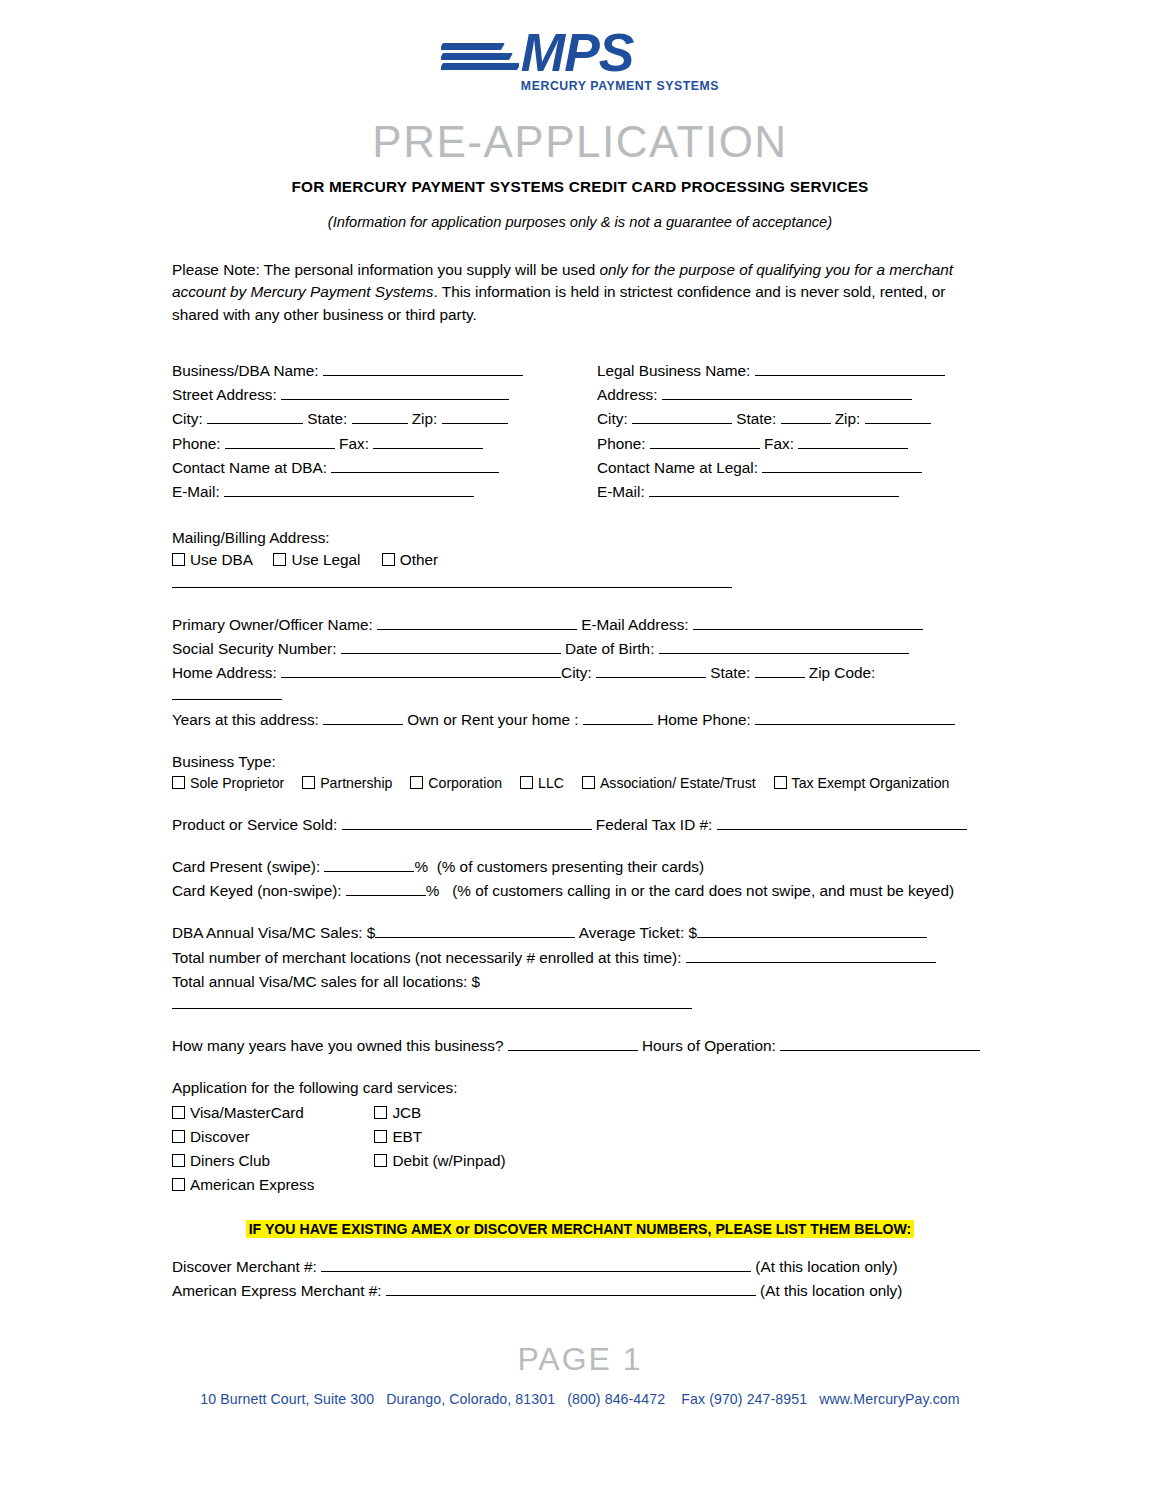MPS
MERCURY PAYMENT SYSTEMS
PRE-APPLICATION
FOR MERCURY PAYMENT SYSTEMS CREDIT CARD PROCESSING SERVICES
(Information for application purposes only & is not a guarantee of acceptance)
Please Note: The personal information you supply will be used only for the purpose of qualifying you for a merchant account by Mercury Payment Systems. This information is held in strictest confidence and is never sold, rented, or shared with any other business or third party.
Business/DBA Name:
Street Address:
City: State: Zip:
Phone: Fax:
Contact Name at DBA:
E-Mail:
Legal Business Name:
Address:
City: State: Zip:
Phone: Fax:
Contact Name at Legal:
E-Mail:
Mailing/Billing Address:
Use DBA Use Legal Other
Primary Owner/Officer Name: E-Mail Address:
Social Security Number: Date of Birth:
Home Address: City: State: Zip Code:
Years at this address: Own or Rent your home : Home Phone:
Business Type:
Sole Proprietor Partnership Corporation LLC Association/ Estate/Trust Tax Exempt Organization
Product or Service Sold: Federal Tax ID #:
Card Present (swipe): % (% of customers presenting their cards)
Card Keyed (non-swipe): % (% of customers calling in or the card does not swipe, and must be keyed)
DBA Annual Visa/MC Sales: $ Average Ticket: $
Total number of merchant locations (not necessarily # enrolled at this time):
Total annual Visa/MC sales for all locations: $
How many years have you owned this business? Hours of Operation:
Application for the following card services:
Visa/MasterCard Discover Diners Club American Express
JCB EBT Debit (w/Pinpad)
IF YOU HAVE EXISTING AMEX or DISCOVER MERCHANT NUMBERS, PLEASE LIST THEM BELOW:
Discover Merchant #: (At this location only)
American Express Merchant #: (At this location only)
PAGE 1
10 Burnett Court, Suite 300 Durango, Colorado, 81301 (800) 846-4472 Fax (970) 247-8951 www.MercuryPay.com